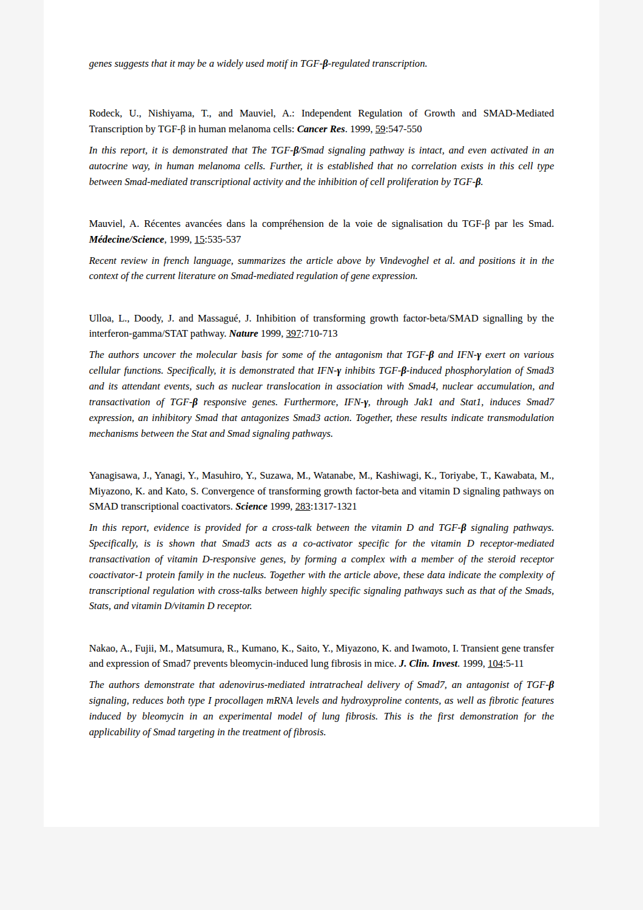genes suggests that it may be a widely used motif in TGF-β-regulated transcription.
Rodeck, U., Nishiyama, T., and Mauviel, A.: Independent Regulation of Growth and SMAD-Mediated Transcription by TGF-β in human melanoma cells: Cancer Res. 1999, 59:547-550
In this report, it is demonstrated that The TGF-β/Smad signaling pathway is intact, and even activated in an autocrine way, in human melanoma cells. Further, it is established that no correlation exists in this cell type between Smad-mediated transcriptional activity and the inhibition of cell proliferation by TGF-β.
Mauviel, A. Récentes avancées dans la compréhension de la voie de signalisation du TGF-β par les Smad. Médecine/Science, 1999, 15:535-537
Recent review in french language, summarizes the article above by Vindevoghel et al. and positions it in the context of the current literature on Smad-mediated regulation of gene expression.
Ulloa, L., Doody, J. and Massagué, J. Inhibition of transforming growth factor-beta/SMAD signalling by the interferon-gamma/STAT pathway. Nature 1999, 397:710-713
The authors uncover the molecular basis for some of the antagonism that TGF-β and IFN-γ exert on various cellular functions. Specifically, it is demonstrated that IFN-γ inhibits TGF-β-induced phosphorylation of Smad3 and its attendant events, such as nuclear translocation in association with Smad4, nuclear accumulation, and transactivation of TGF-β responsive genes. Furthermore, IFN-γ, through Jak1 and Stat1, induces Smad7 expression, an inhibitory Smad that antagonizes Smad3 action. Together, these results indicate transmodulation mechanisms between the Stat and Smad signaling pathways.
Yanagisawa, J., Yanagi, Y., Masuhiro, Y., Suzawa, M., Watanabe, M., Kashiwagi, K., Toriyabe, T., Kawabata, M., Miyazono, K. and Kato, S. Convergence of transforming growth factor-beta and vitamin D signaling pathways on SMAD transcriptional coactivators. Science 1999, 283:1317-1321
In this report, evidence is provided for a cross-talk between the vitamin D and TGF-β signaling pathways. Specifically, is is shown that Smad3 acts as a co-activator specific for the vitamin D receptor-mediated transactivation of vitamin D-responsive genes, by forming a complex with a member of the steroid receptor coactivator-1 protein family in the nucleus. Together with the article above, these data indicate the complexity of transcriptional regulation with cross-talks between highly specific signaling pathways such as that of the Smads, Stats, and vitamin D/vitamin D receptor.
Nakao, A., Fujii, M., Matsumura, R., Kumano, K., Saito, Y., Miyazono, K. and Iwamoto, I. Transient gene transfer and expression of Smad7 prevents bleomycin-induced lung fibrosis in mice. J. Clin. Invest. 1999, 104:5-11
The authors demonstrate that adenovirus-mediated intratracheal delivery of Smad7, an antagonist of TGF-β signaling, reduces both type I procollagen mRNA levels and hydroxyproline contents, as well as fibrotic features induced by bleomycin in an experimental model of lung fibrosis. This is the first demonstration for the applicability of Smad targeting in the treatment of fibrosis.